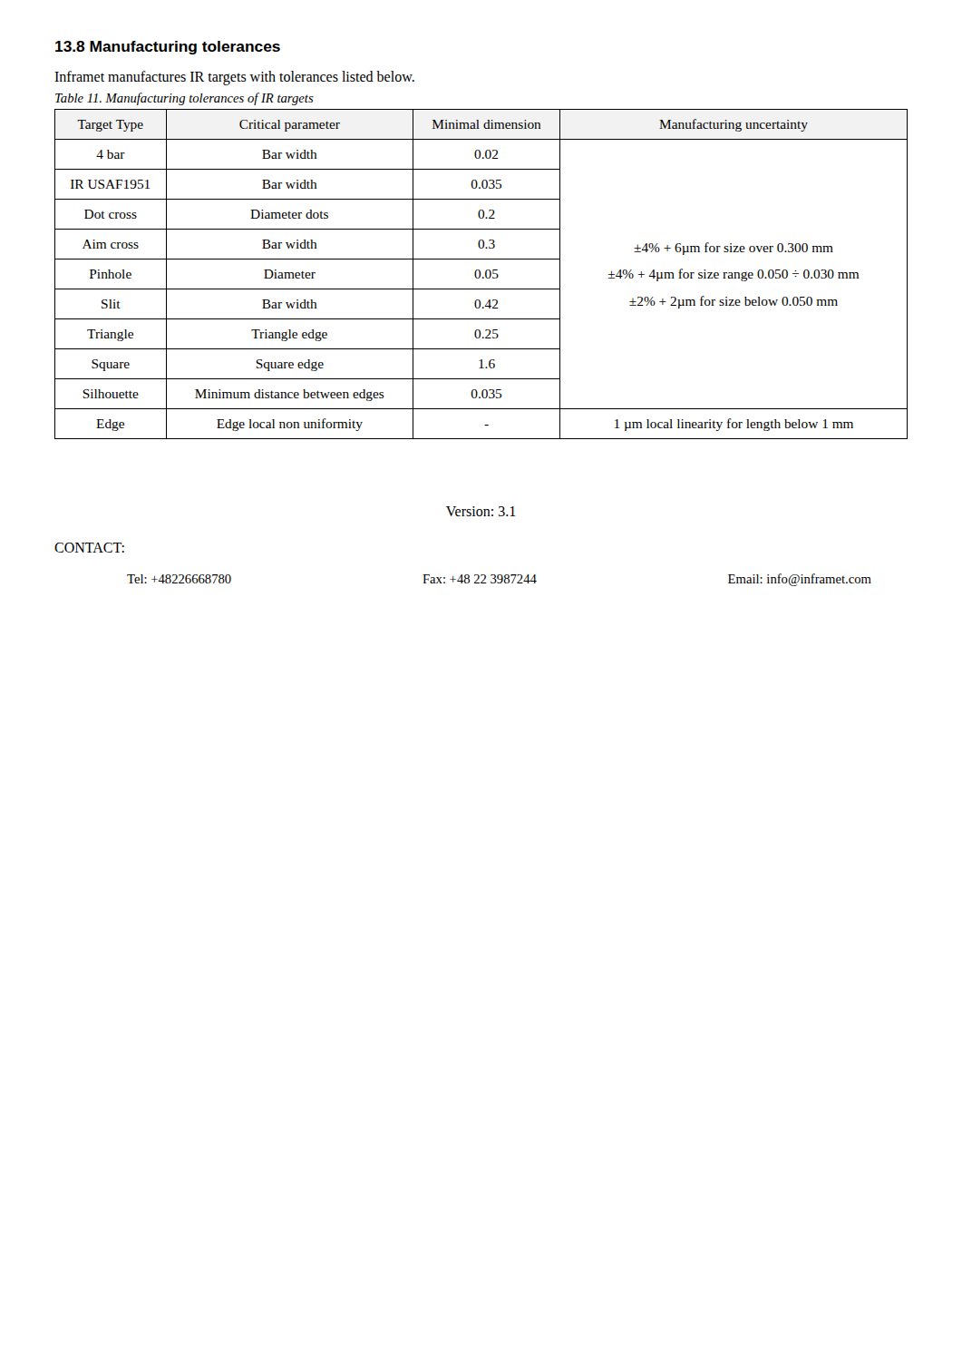13.8 Manufacturing tolerances
Inframet manufactures IR targets with tolerances listed below.
Table 11. Manufacturing tolerances of IR targets
| Target Type | Critical parameter | Minimal dimension | Manufacturing uncertainty |
| --- | --- | --- | --- |
| 4 bar | Bar width | 0.02 | ±4% + 6µm for size over 0.300 mm ±4% + 4µm for size range 0.050 ÷ 0.030 mm ±2% + 2µm for size below 0.050 mm |
| IR USAF1951 | Bar width | 0.035 |
| Dot cross | Diameter dots | 0.2 |
| Aim cross | Bar width | 0.3 |
| Pinhole | Diameter | 0.05 |
| Slit | Bar width | 0.42 |
| Triangle | Triangle edge | 0.25 |
| Square | Square edge | 1.6 |
| Silhouette | Minimum distance between edges | 0.035 |
| Edge | Edge local non uniformity | - | 1 µm local linearity for length below 1 mm |
Version: 3.1
CONTACT:
Tel: +48226668780 Fax: +48 22 3987244 Email: info@inframet.com